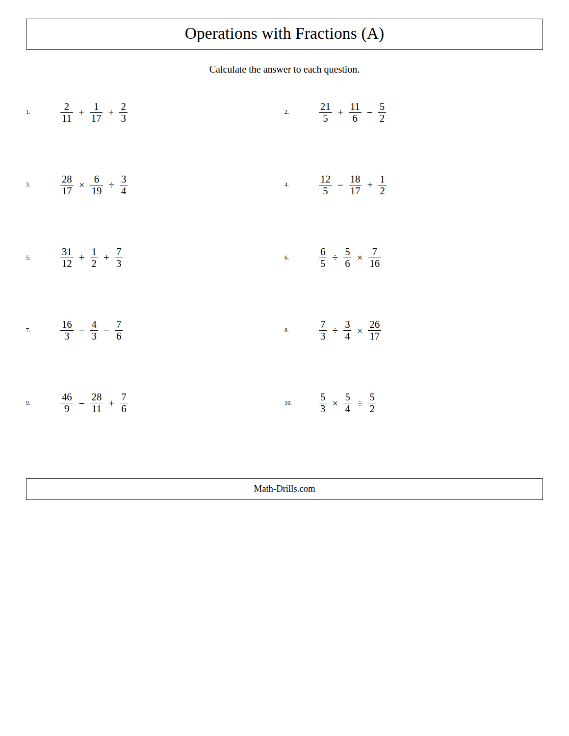Operations with Fractions (A)
Calculate the answer to each question.
| 1. 2 11 + 1 17 + 2 3 | 2. 21 5 + 11 6 − 5 2 |
| 3. 28 17 × 6 19 ÷ 3 4 | 4. 12 5 − 18 17 + 1 2 |
| 5. 31 12 + 1 2 + 7 3 | 6. 6 5 ÷ 5 6 × 7 16 |
| 7. 16 3 − 4 3 − 7 6 | 8. 7 3 ÷ 3 4 × 26 17 |
| 9. 46 9 − 28 11 + 7 6 | 10. 5 3 × 5 4 ÷ 5 2 |
Math-Drills.com